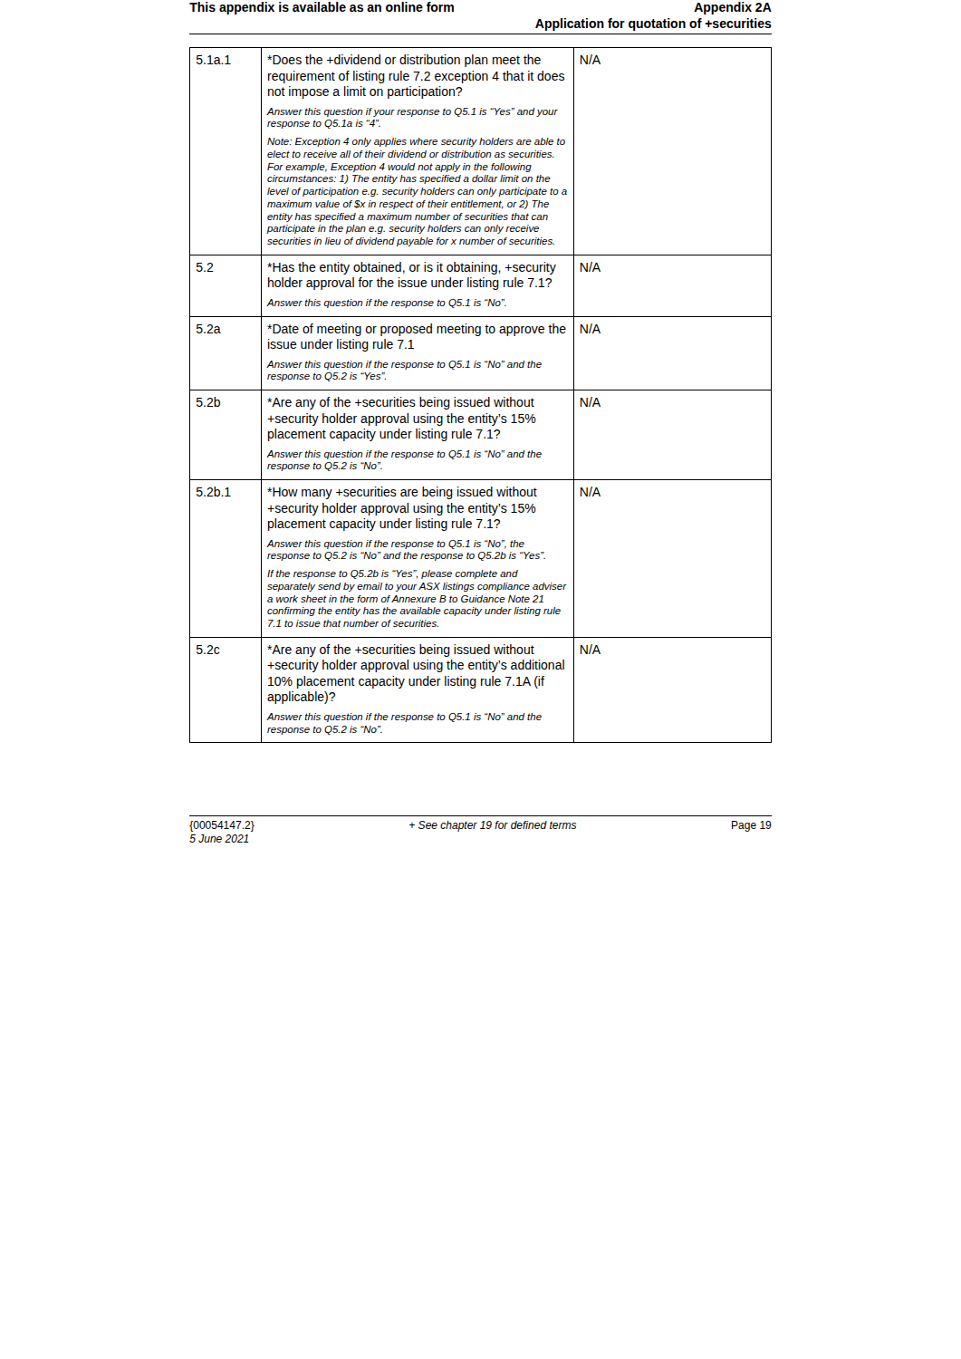This appendix is available as an online form
Appendix 2A
Application for quotation of +securities
| 5.1a.1 | *Does the +dividend or distribution plan meet the requirement of listing rule 7.2 exception 4 that it does not impose a limit on participation? Answer this question if your response to Q5.1 is “Yes” and your response to Q5.1a is “4”. Note: Exception 4 only applies where security holders are able to elect to receive all of their dividend or distribution as securities. For example, Exception 4 would not apply in the following circumstances: 1) The entity has specified a dollar limit on the level of participation e.g. security holders can only participate to a maximum value of $x in respect of their entitlement, or 2) The entity has specified a maximum number of securities that can participate in the plan e.g. security holders can only receive securities in lieu of dividend payable for x number of securities. | N/A |
| 5.2 | *Has the entity obtained, or is it obtaining, +security holder approval for the issue under listing rule 7.1? Answer this question if the response to Q5.1 is “No”. | N/A |
| 5.2a | *Date of meeting or proposed meeting to approve the issue under listing rule 7.1 Answer this question if the response to Q5.1 is “No” and the response to Q5.2 is “Yes”. | N/A |
| 5.2b | *Are any of the +securities being issued without +security holder approval using the entity’s 15% placement capacity under listing rule 7.1? Answer this question if the response to Q5.1 is “No” and the response to Q5.2 is “No”. | N/A |
| 5.2b.1 | *How many +securities are being issued without +security holder approval using the entity’s 15% placement capacity under listing rule 7.1? Answer this question if the response to Q5.1 is “No”, the response to Q5.2 is “No” and the response to Q5.2b is “Yes”. If the response to Q5.2b is “Yes”, please complete and separately send by email to your ASX listings compliance adviser a work sheet in the form of Annexure B to Guidance Note 21 confirming the entity has the available capacity under listing rule 7.1 to issue that number of securities. | N/A |
| 5.2c | *Are any of the +securities being issued without +security holder approval using the entity’s additional 10% placement capacity under listing rule 7.1A (if applicable)? Answer this question if the response to Q5.1 is “No” and the response to Q5.2 is “No”. | N/A |
{00054147.2}
5 June 2021
+ See chapter 19 for defined terms
Page 19